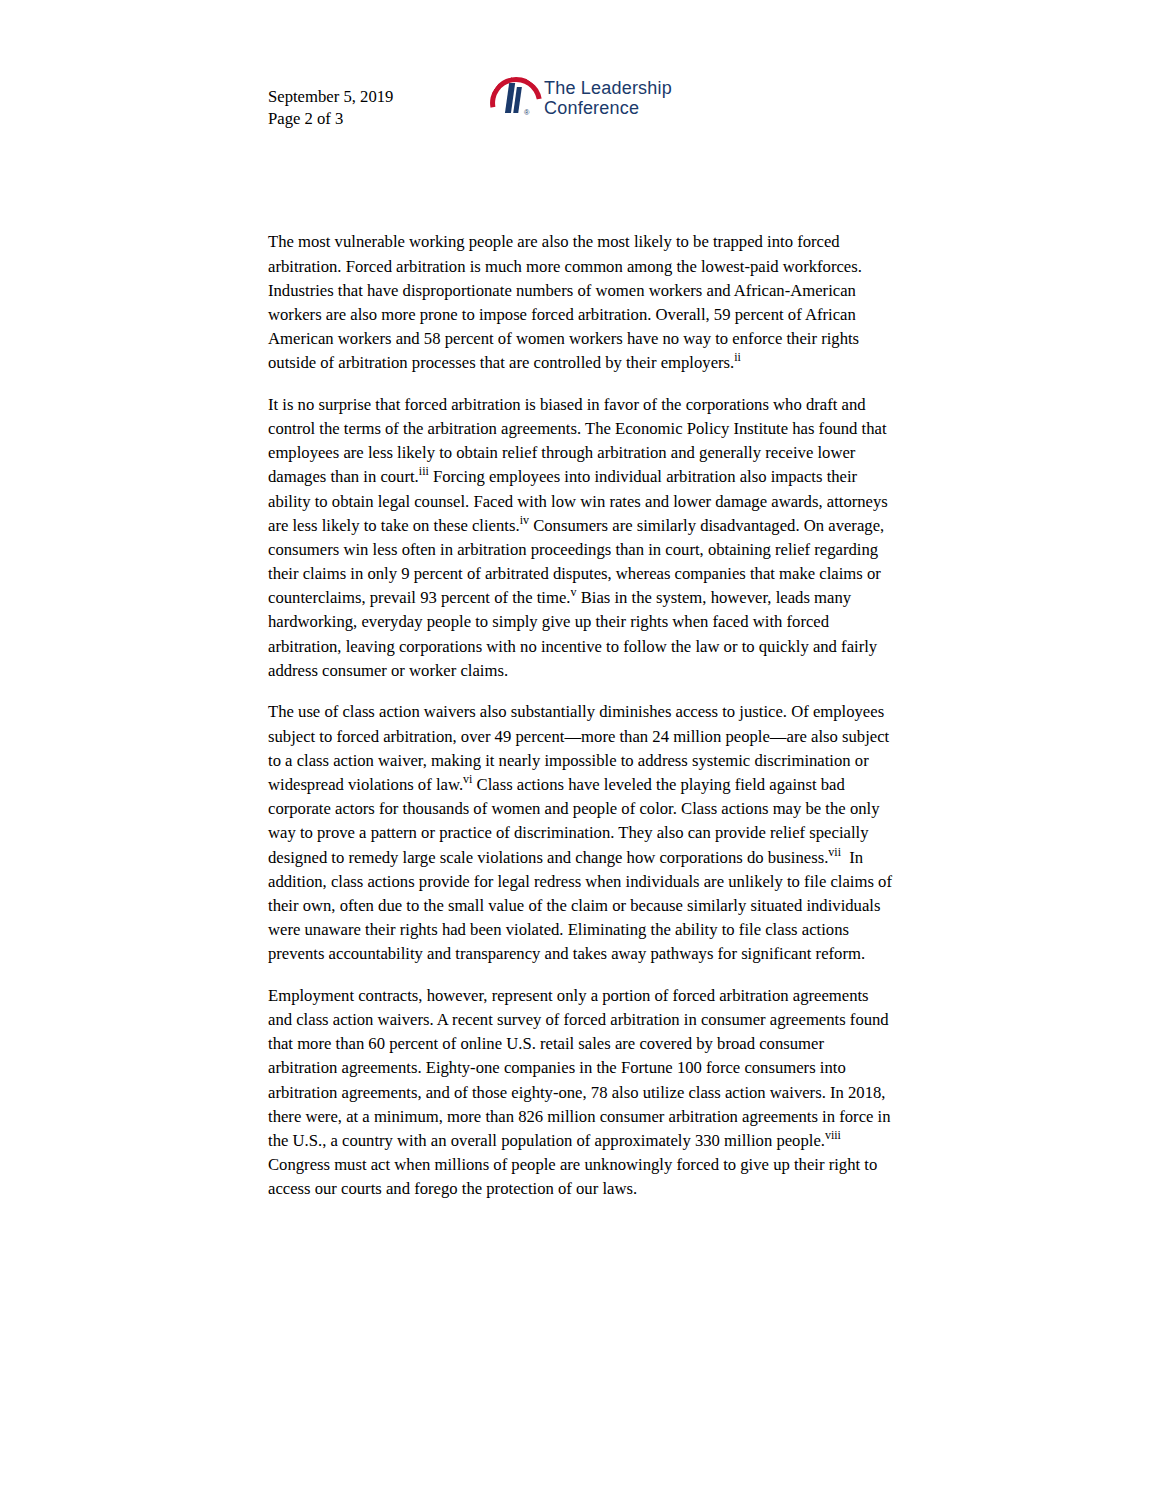September 5, 2019
Page 2 of 3
® The Leadership
Conference
The most vulnerable working people are also the most likely to be trapped into forced arbitration. Forced arbitration is much more common among the lowest-paid workforces. Industries that have disproportionate numbers of women workers and African-American workers are also more prone to impose forced arbitration. Overall, 59 percent of African American workers and 58 percent of women workers have no way to enforce their rights outside of arbitration processes that are controlled by their employers.ii
It is no surprise that forced arbitration is biased in favor of the corporations who draft and control the terms of the arbitration agreements. The Economic Policy Institute has found that employees are less likely to obtain relief through arbitration and generally receive lower damages than in court.iii Forcing employees into individual arbitration also impacts their ability to obtain legal counsel. Faced with low win rates and lower damage awards, attorneys are less likely to take on these clients.iv Consumers are similarly disadvantaged. On average, consumers win less often in arbitration proceedings than in court, obtaining relief regarding their claims in only 9 percent of arbitrated disputes, whereas companies that make claims or counterclaims, prevail 93 percent of the time.v Bias in the system, however, leads many hardworking, everyday people to simply give up their rights when faced with forced arbitration, leaving corporations with no incentive to follow the law or to quickly and fairly address consumer or worker claims.
The use of class action waivers also substantially diminishes access to justice. Of employees subject to forced arbitration, over 49 percent—more than 24 million people—are also subject to a class action waiver, making it nearly impossible to address systemic discrimination or widespread violations of law.vi Class actions have leveled the playing field against bad corporate actors for thousands of women and people of color. Class actions may be the only way to prove a pattern or practice of discrimination. They also can provide relief specially designed to remedy large scale violations and change how corporations do business.vii In addition, class actions provide for legal redress when individuals are unlikely to file claims of their own, often due to the small value of the claim or because similarly situated individuals were unaware their rights had been violated. Eliminating the ability to file class actions prevents accountability and transparency and takes away pathways for significant reform.
Employment contracts, however, represent only a portion of forced arbitration agreements and class action waivers. A recent survey of forced arbitration in consumer agreements found that more than 60 percent of online U.S. retail sales are covered by broad consumer arbitration agreements. Eighty-one companies in the Fortune 100 force consumers into arbitration agreements, and of those eighty-one, 78 also utilize class action waivers. In 2018, there were, at a minimum, more than 826 million consumer arbitration agreements in force in the U.S., a country with an overall population of approximately 330 million people.viii Congress must act when millions of people are unknowingly forced to give up their right to access our courts and forego the protection of our laws.